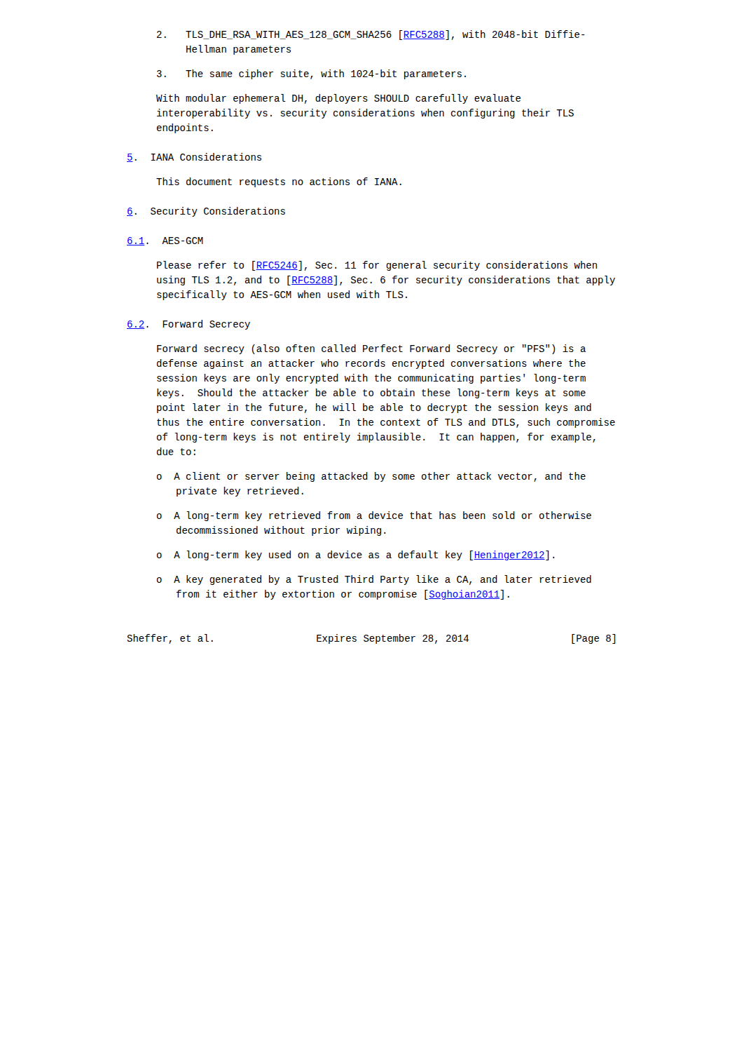2. TLS_DHE_RSA_WITH_AES_128_GCM_SHA256 [RFC5288], with 2048-bit Diffie-Hellman parameters
3. The same cipher suite, with 1024-bit parameters.
With modular ephemeral DH, deployers SHOULD carefully evaluate interoperability vs. security considerations when configuring their TLS endpoints.
5. IANA Considerations
This document requests no actions of IANA.
6. Security Considerations
6.1. AES-GCM
Please refer to [RFC5246], Sec. 11 for general security considerations when using TLS 1.2, and to [RFC5288], Sec. 6 for security considerations that apply specifically to AES-GCM when used with TLS.
6.2. Forward Secrecy
Forward secrecy (also often called Perfect Forward Secrecy or "PFS") is a defense against an attacker who records encrypted conversations where the session keys are only encrypted with the communicating parties' long-term keys. Should the attacker be able to obtain these long-term keys at some point later in the future, he will be able to decrypt the session keys and thus the entire conversation. In the context of TLS and DTLS, such compromise of long-term keys is not entirely implausible. It can happen, for example, due to:
A client or server being attacked by some other attack vector, and the private key retrieved.
A long-term key retrieved from a device that has been sold or otherwise decommissioned without prior wiping.
A long-term key used on a device as a default key [Heninger2012].
A key generated by a Trusted Third Party like a CA, and later retrieved from it either by extortion or compromise [Soghoian2011].
Sheffer, et al. Expires September 28, 2014 [Page 8]